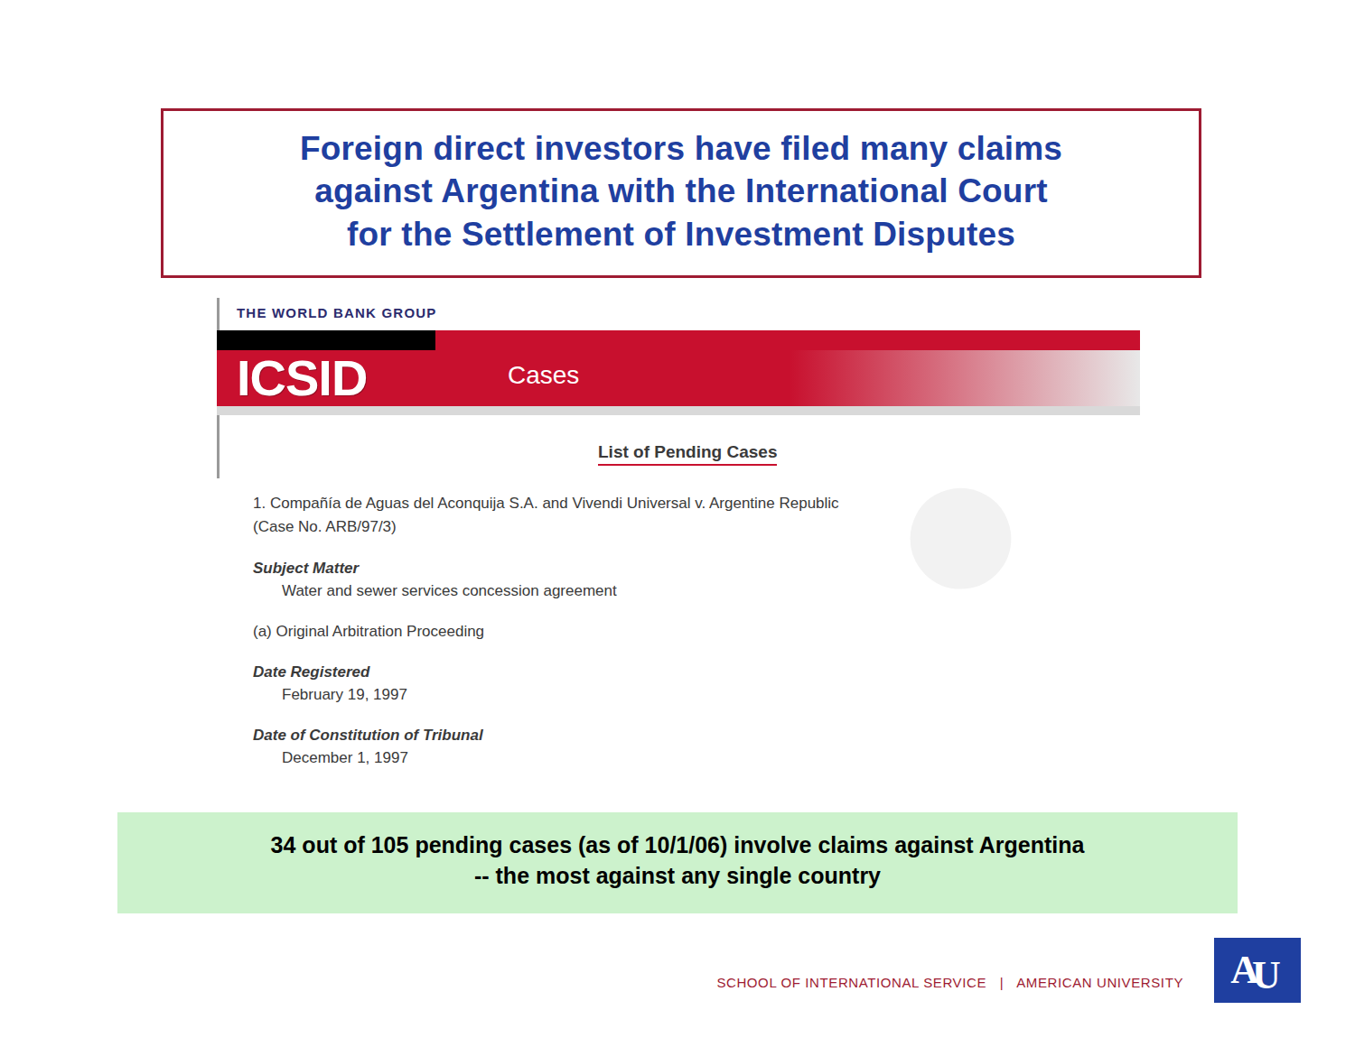Foreign direct investors have filed many claims
against Argentina with the International Court
for the Settlement of Investment Disputes
●
THE WORLD BANK GROUP
ICSID
Cases
List of Pending Cases
1. Compañía de Aguas del Aconquija S.A. and Vivendi Universal v. Argentine Republic
(Case No. ARB/97/3)
Subject Matter
Water and sewer services concession agreement
(a) Original Arbitration Proceeding
Date Registered
February 19, 1997
Date of Constitution of Tribunal
December 1, 1997
34 out of 105 pending cases (as of 10/1/06) involve claims against Argentina
-- the most against any single country
SCHOOL OF INTERNATIONAL SERVICE | AMERICAN UNIVERSITY
AU